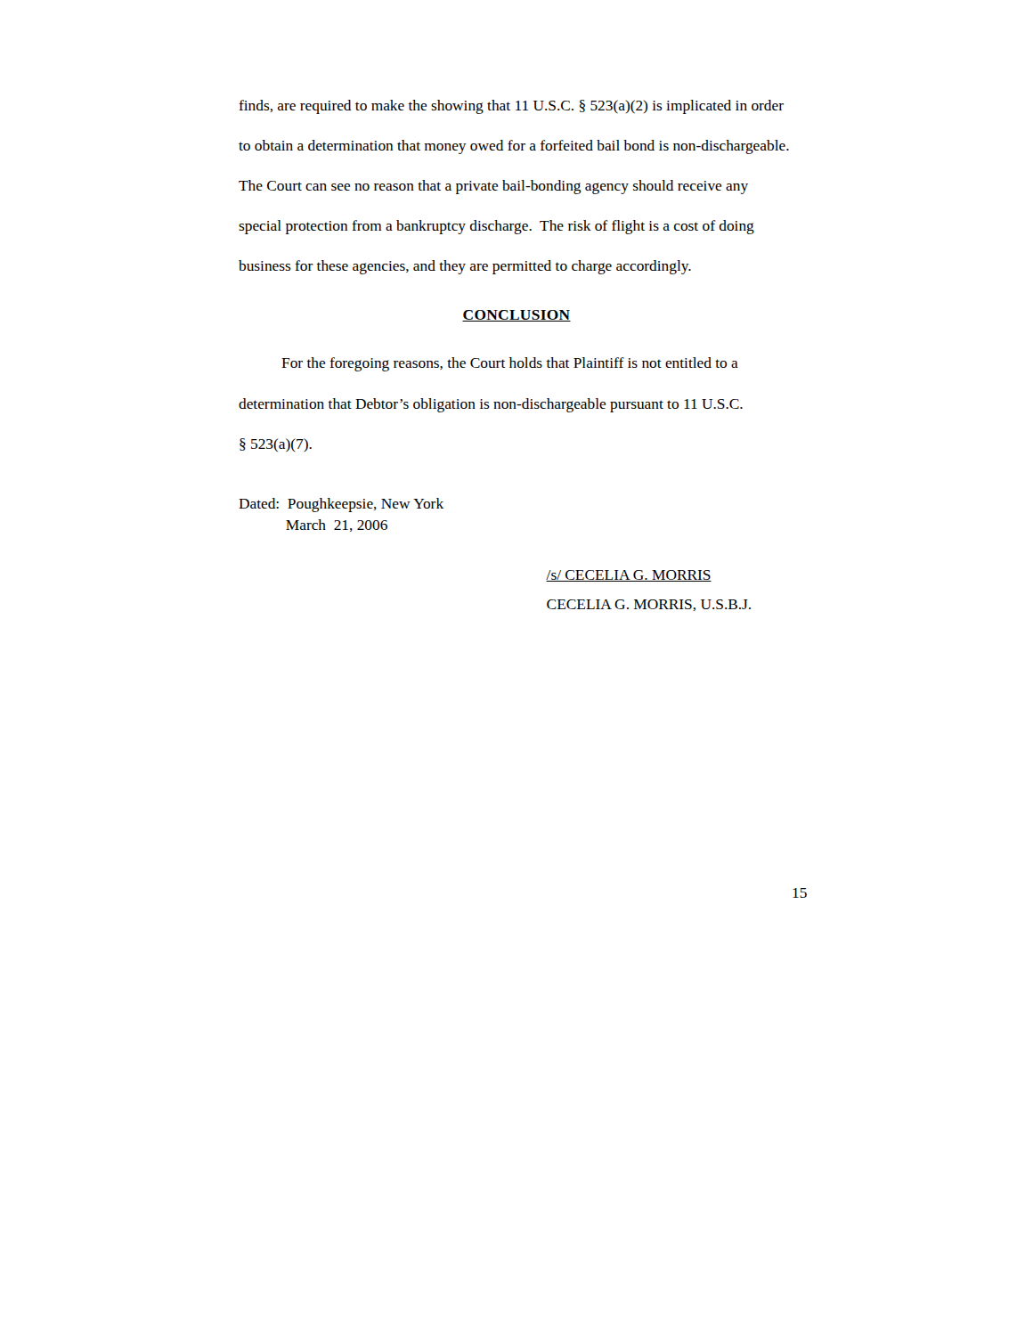finds, are required to make the showing that 11 U.S.C. § 523(a)(2) is implicated in order
to obtain a determination that money owed for a forfeited bail bond is non-dischargeable.
The Court can see no reason that a private bail-bonding agency should receive any
special protection from a bankruptcy discharge. The risk of flight is a cost of doing
business for these agencies, and they are permitted to charge accordingly.
CONCLUSION
For the foregoing reasons, the Court holds that Plaintiff is not entitled to a
determination that Debtor’s obligation is non-dischargeable pursuant to 11 U.S.C.
§ 523(a)(7).
Dated: Poughkeepsie, New York
March 21, 2006
/s/ CECELIA G. MORRIS
CECELIA G. MORRIS, U.S.B.J.
15